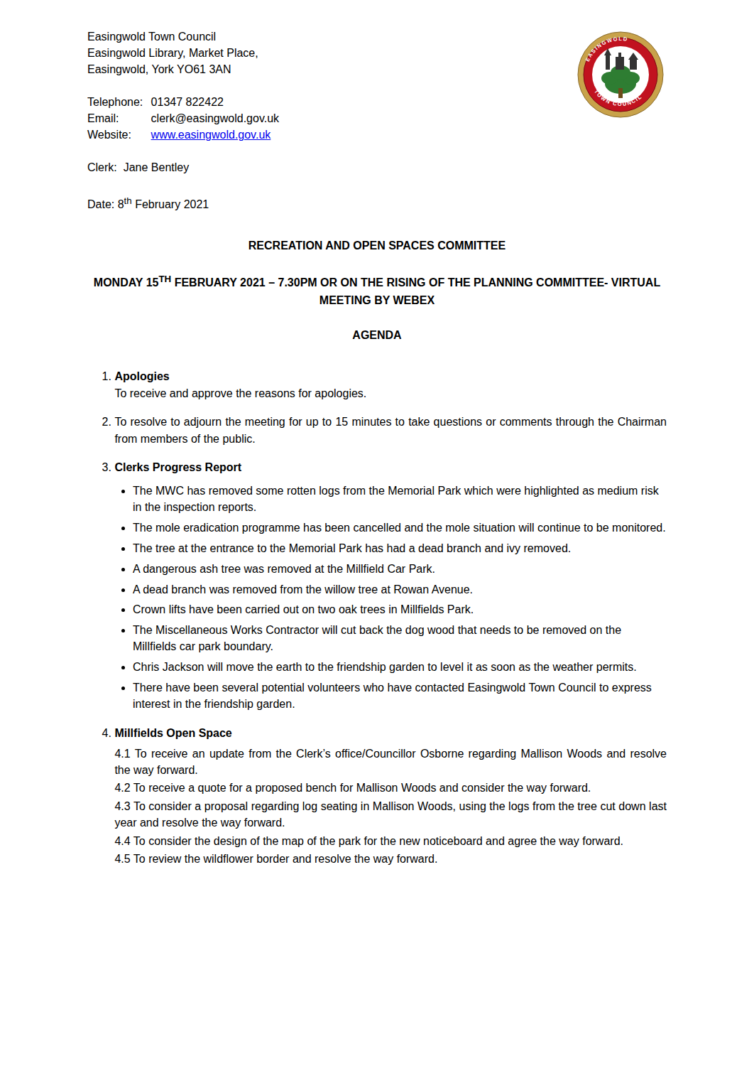EASINGWOLD TOWN COUNCIL
Easingwold Town Council
Easingwold Library, Market Place,
Easingwold, York YO61 3AN
Telephone: 01347 822422
Email: clerk@easingwold.gov.uk
Website: www.easingwold.gov.uk
Clerk: Jane Bentley
Date: 8th February 2021
Recreation and Open Spaces Committee
Monday 15th February 2021 – 7.30pm or on the rising of the Planning Committee- Virtual Meeting by Webex
Agenda
Apologies
To receive and approve the reasons for apologies.
To resolve to adjourn the meeting for up to 15 minutes to take questions or comments through the Chairman from members of the public.
Clerks Progress Report
The MWC has removed some rotten logs from the Memorial Park which were highlighted as medium risk in the inspection reports.
The mole eradication programme has been cancelled and the mole situation will continue to be monitored.
The tree at the entrance to the Memorial Park has had a dead branch and ivy removed.
A dangerous ash tree was removed at the Millfield Car Park.
A dead branch was removed from the willow tree at Rowan Avenue.
Crown lifts have been carried out on two oak trees in Millfields Park.
The Miscellaneous Works Contractor will cut back the dog wood that needs to be removed on the Millfields car park boundary.
Chris Jackson will move the earth to the friendship garden to level it as soon as the weather permits.
There have been several potential volunteers who have contacted Easingwold Town Council to express interest in the friendship garden.
Millfields Open Space
4.1 To receive an update from the Clerk’s office/Councillor Osborne regarding Mallison Woods and resolve the way forward.
4.2 To receive a quote for a proposed bench for Mallison Woods and consider the way forward.
4.3 To consider a proposal regarding log seating in Mallison Woods, using the logs from the tree cut down last year and resolve the way forward.
4.4 To consider the design of the map of the park for the new noticeboard and agree the way forward.
4.5 To review the wildflower border and resolve the way forward.